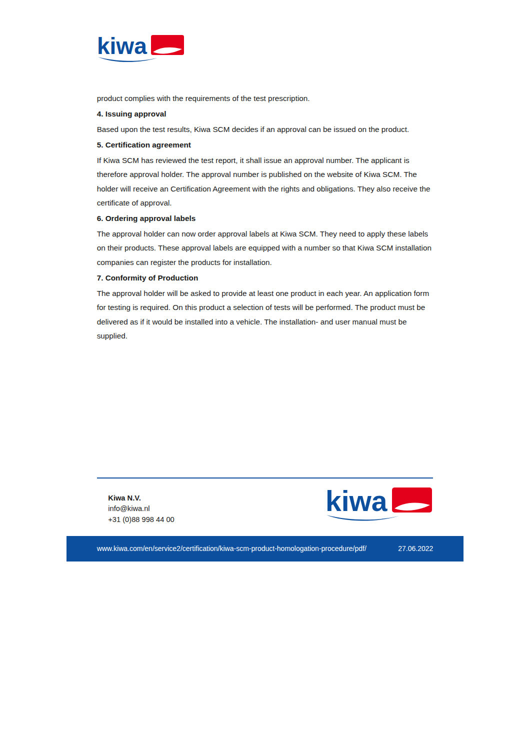kiwa
product complies with the requirements of the test prescription.
4. Issuing approval
Based upon the test results, Kiwa SCM decides if an approval can be issued on the product.
5. Certification agreement
If Kiwa SCM has reviewed the test report, it shall issue an approval number. The applicant is therefore approval holder. The approval number is published on the website of Kiwa SCM. The holder will receive an Certification Agreement with the rights and obligations. They also receive the certificate of approval.
6. Ordering approval labels
The approval holder can now order approval labels at Kiwa SCM. They need to apply these labels on their products. These approval labels are equipped with a number so that Kiwa SCM installation companies can register the products for installation.
7. Conformity of Production
The approval holder will be asked to provide at least one product in each year. An application form for testing is required. On this product a selection of tests will be performed. The product must be delivered as if it would be installed into a vehicle. The installation- and user manual must be supplied.
Kiwa N.V.
info@kiwa.nl
+31 (0)88 998 44 00
kiwa
www.kiwa.com/en/service2/certification/kiwa-scm-product-homologation-procedure/pdf/ 27.06.2022